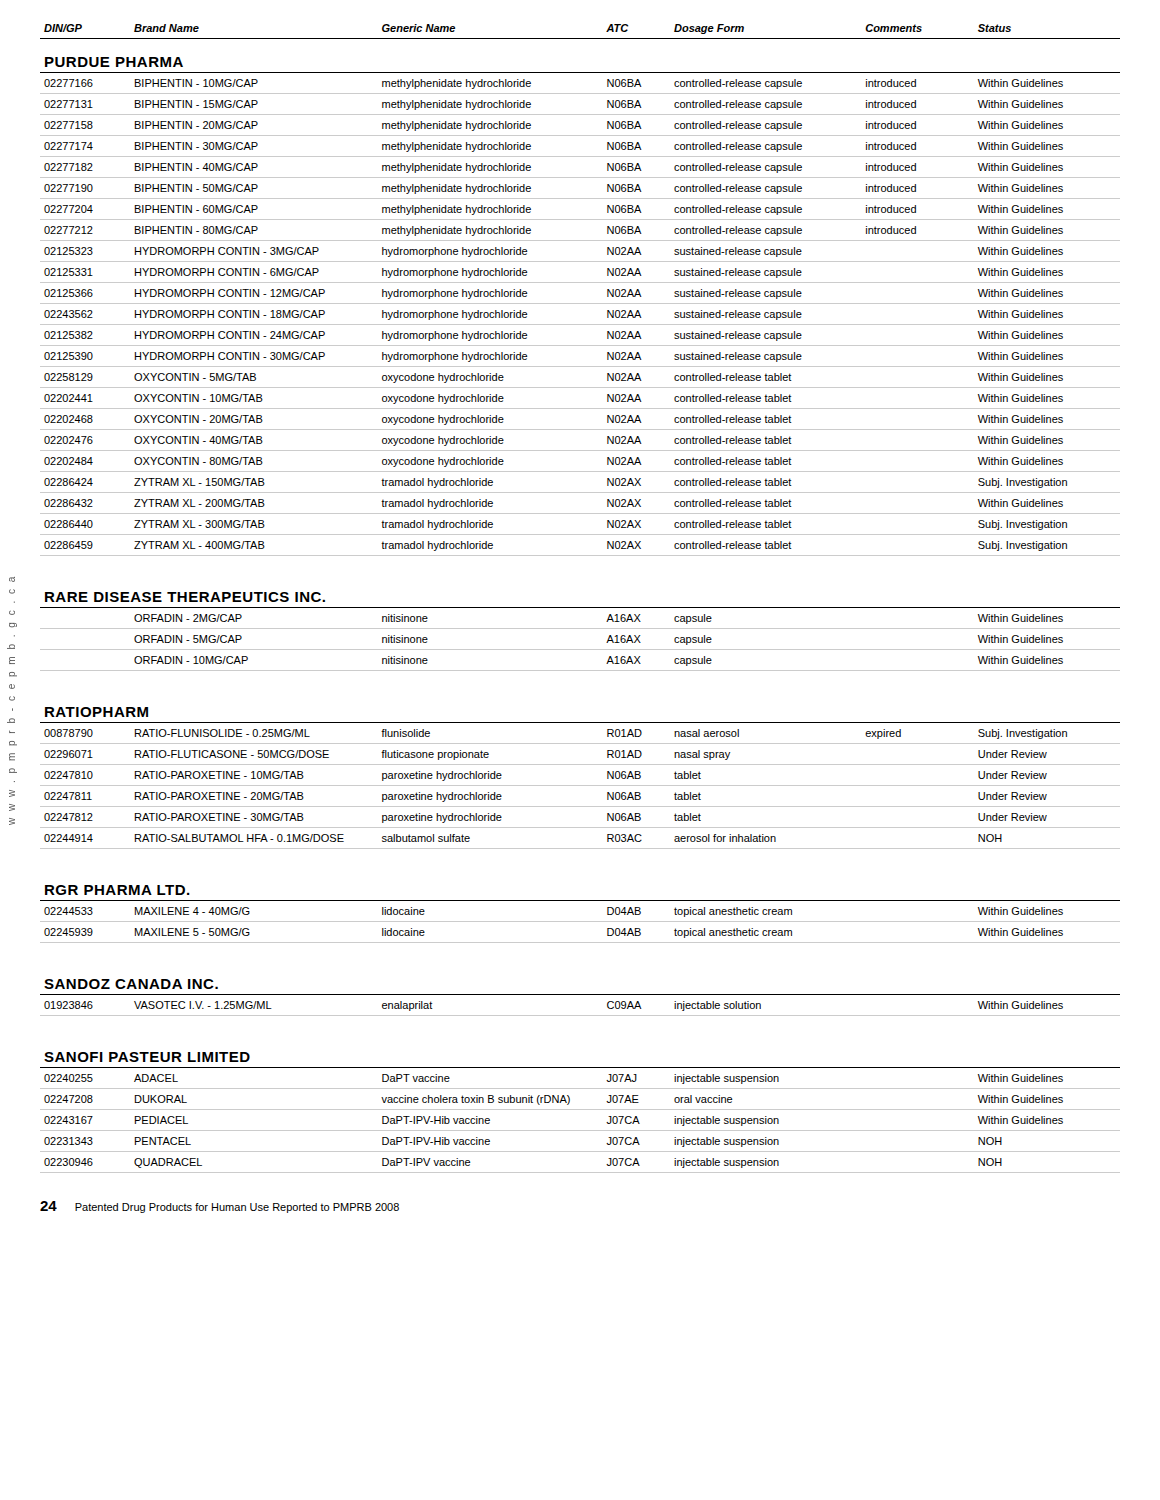w w w . p m p r b - c e p m b . g c . c a
| DIN/GP | Brand Name | Generic Name | ATC | Dosage Form | Comments | Status |
| --- | --- | --- | --- | --- | --- | --- |
| PURDUE PHARMA |
| 02277166 | BIPHENTIN - 10MG/CAP | methylphenidate hydrochloride | N06BA | controlled-release capsule | introduced | Within Guidelines |
| 02277131 | BIPHENTIN - 15MG/CAP | methylphenidate hydrochloride | N06BA | controlled-release capsule | introduced | Within Guidelines |
| 02277158 | BIPHENTIN - 20MG/CAP | methylphenidate hydrochloride | N06BA | controlled-release capsule | introduced | Within Guidelines |
| 02277174 | BIPHENTIN - 30MG/CAP | methylphenidate hydrochloride | N06BA | controlled-release capsule | introduced | Within Guidelines |
| 02277182 | BIPHENTIN - 40MG/CAP | methylphenidate hydrochloride | N06BA | controlled-release capsule | introduced | Within Guidelines |
| 02277190 | BIPHENTIN - 50MG/CAP | methylphenidate hydrochloride | N06BA | controlled-release capsule | introduced | Within Guidelines |
| 02277204 | BIPHENTIN - 60MG/CAP | methylphenidate hydrochloride | N06BA | controlled-release capsule | introduced | Within Guidelines |
| 02277212 | BIPHENTIN - 80MG/CAP | methylphenidate hydrochloride | N06BA | controlled-release capsule | introduced | Within Guidelines |
| 02125323 | HYDROMORPH CONTIN - 3MG/CAP | hydromorphone hydrochloride | N02AA | sustained-release capsule | | Within Guidelines |
| 02125331 | HYDROMORPH CONTIN - 6MG/CAP | hydromorphone hydrochloride | N02AA | sustained-release capsule | | Within Guidelines |
| 02125366 | HYDROMORPH CONTIN - 12MG/CAP | hydromorphone hydrochloride | N02AA | sustained-release capsule | | Within Guidelines |
| 02243562 | HYDROMORPH CONTIN - 18MG/CAP | hydromorphone hydrochloride | N02AA | sustained-release capsule | | Within Guidelines |
| 02125382 | HYDROMORPH CONTIN - 24MG/CAP | hydromorphone hydrochloride | N02AA | sustained-release capsule | | Within Guidelines |
| 02125390 | HYDROMORPH CONTIN - 30MG/CAP | hydromorphone hydrochloride | N02AA | sustained-release capsule | | Within Guidelines |
| 02258129 | OXYCONTIN - 5MG/TAB | oxycodone hydrochloride | N02AA | controlled-release tablet | | Within Guidelines |
| 02202441 | OXYCONTIN - 10MG/TAB | oxycodone hydrochloride | N02AA | controlled-release tablet | | Within Guidelines |
| 02202468 | OXYCONTIN - 20MG/TAB | oxycodone hydrochloride | N02AA | controlled-release tablet | | Within Guidelines |
| 02202476 | OXYCONTIN - 40MG/TAB | oxycodone hydrochloride | N02AA | controlled-release tablet | | Within Guidelines |
| 02202484 | OXYCONTIN - 80MG/TAB | oxycodone hydrochloride | N02AA | controlled-release tablet | | Within Guidelines |
| 02286424 | ZYTRAM XL - 150MG/TAB | tramadol hydrochloride | N02AX | controlled-release tablet | | Subj. Investigation |
| 02286432 | ZYTRAM XL - 200MG/TAB | tramadol hydrochloride | N02AX | controlled-release tablet | | Within Guidelines |
| 02286440 | ZYTRAM XL - 300MG/TAB | tramadol hydrochloride | N02AX | controlled-release tablet | | Subj. Investigation |
| 02286459 | ZYTRAM XL - 400MG/TAB | tramadol hydrochloride | N02AX | controlled-release tablet | | Subj. Investigation |
| RARE DISEASE THERAPEUTICS INC. |
| | ORFADIN - 2MG/CAP | nitisinone | A16AX | capsule | | Within Guidelines |
| | ORFADIN - 5MG/CAP | nitisinone | A16AX | capsule | | Within Guidelines |
| | ORFADIN - 10MG/CAP | nitisinone | A16AX | capsule | | Within Guidelines |
| RATIOPHARM |
| 00878790 | RATIO-FLUNISOLIDE - 0.25MG/ML | flunisolide | R01AD | nasal aerosol | expired | Subj. Investigation |
| 02296071 | RATIO-FLUTICASONE - 50MCG/DOSE | fluticasone propionate | R01AD | nasal spray | | Under Review |
| 02247810 | RATIO-PAROXETINE - 10MG/TAB | paroxetine hydrochloride | N06AB | tablet | | Under Review |
| 02247811 | RATIO-PAROXETINE - 20MG/TAB | paroxetine hydrochloride | N06AB | tablet | | Under Review |
| 02247812 | RATIO-PAROXETINE - 30MG/TAB | paroxetine hydrochloride | N06AB | tablet | | Under Review |
| 02244914 | RATIO-SALBUTAMOL HFA - 0.1MG/DOSE | salbutamol sulfate | R03AC | aerosol for inhalation | | NOH |
| RGR PHARMA LTD. |
| 02244533 | MAXILENE 4 - 40MG/G | lidocaine | D04AB | topical anesthetic cream | | Within Guidelines |
| 02245939 | MAXILENE 5 - 50MG/G | lidocaine | D04AB | topical anesthetic cream | | Within Guidelines |
| SANDOZ CANADA INC. |
| 01923846 | VASOTEC I.V. - 1.25MG/ML | enalaprilat | C09AA | injectable solution | | Within Guidelines |
| SANOFI PASTEUR LIMITED |
| 02240255 | ADACEL | DaPT vaccine | J07AJ | injectable suspension | | Within Guidelines |
| 02247208 | DUKORAL | vaccine cholera toxin B subunit (rDNA) | J07AE | oral vaccine | | Within Guidelines |
| 02243167 | PEDIACEL | DaPT-IPV-Hib vaccine | J07CA | injectable suspension | | Within Guidelines |
| 02231343 | PENTACEL | DaPT-IPV-Hib vaccine | J07CA | injectable suspension | | NOH |
| 02230946 | QUADRACEL | DaPT-IPV vaccine | J07CA | injectable suspension | | NOH |
24 Patented Drug Products for Human Use Reported to PMPRB 2008